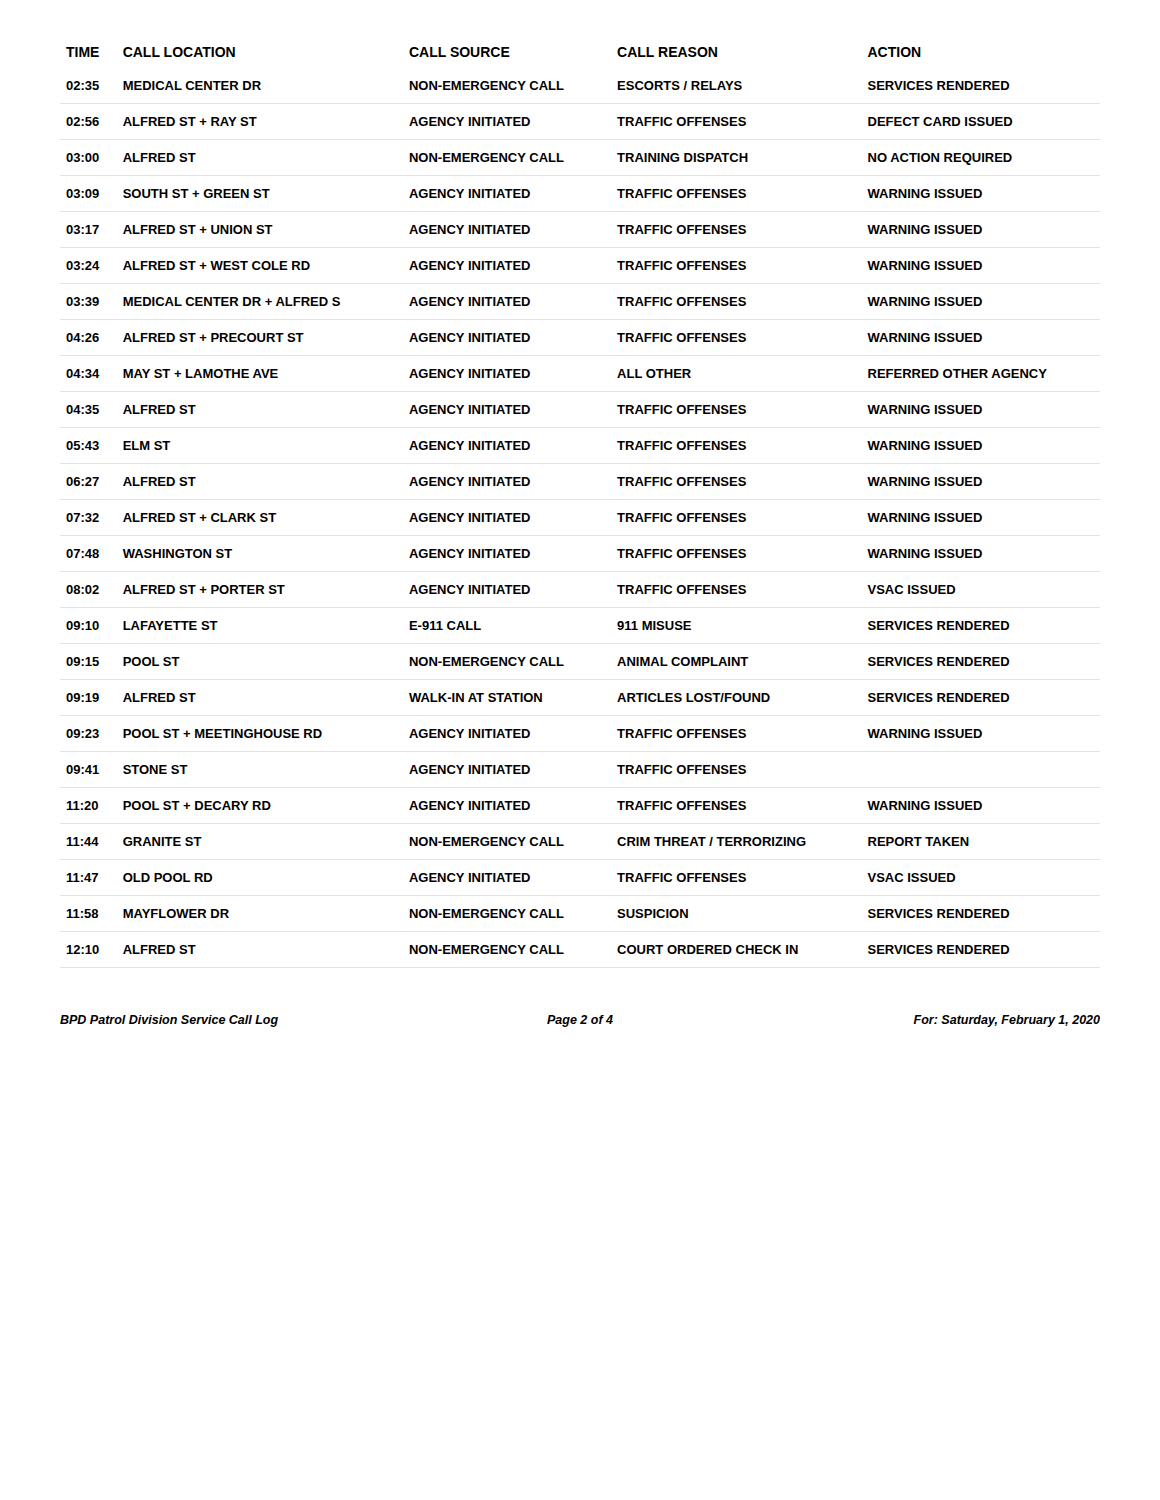| TIME | CALL LOCATION | CALL SOURCE | CALL REASON | ACTION |
| --- | --- | --- | --- | --- |
| 02:35 | MEDICAL CENTER DR | NON-EMERGENCY CALL | ESCORTS / RELAYS | SERVICES RENDERED |
| 02:56 | ALFRED ST + RAY ST | AGENCY INITIATED | TRAFFIC OFFENSES | DEFECT CARD ISSUED |
| 03:00 | ALFRED ST | NON-EMERGENCY CALL | TRAINING DISPATCH | NO ACTION REQUIRED |
| 03:09 | SOUTH ST + GREEN ST | AGENCY INITIATED | TRAFFIC OFFENSES | WARNING ISSUED |
| 03:17 | ALFRED ST + UNION ST | AGENCY INITIATED | TRAFFIC OFFENSES | WARNING ISSUED |
| 03:24 | ALFRED ST + WEST COLE RD | AGENCY INITIATED | TRAFFIC OFFENSES | WARNING ISSUED |
| 03:39 | MEDICAL CENTER DR + ALFRED S | AGENCY INITIATED | TRAFFIC OFFENSES | WARNING ISSUED |
| 04:26 | ALFRED ST + PRECOURT ST | AGENCY INITIATED | TRAFFIC OFFENSES | WARNING ISSUED |
| 04:34 | MAY ST + LAMOTHE AVE | AGENCY INITIATED | ALL OTHER | REFERRED OTHER AGENCY |
| 04:35 | ALFRED ST | AGENCY INITIATED | TRAFFIC OFFENSES | WARNING ISSUED |
| 05:43 | ELM ST | AGENCY INITIATED | TRAFFIC OFFENSES | WARNING ISSUED |
| 06:27 | ALFRED ST | AGENCY INITIATED | TRAFFIC OFFENSES | WARNING ISSUED |
| 07:32 | ALFRED ST + CLARK ST | AGENCY INITIATED | TRAFFIC OFFENSES | WARNING ISSUED |
| 07:48 | WASHINGTON ST | AGENCY INITIATED | TRAFFIC OFFENSES | WARNING ISSUED |
| 08:02 | ALFRED ST + PORTER ST | AGENCY INITIATED | TRAFFIC OFFENSES | VSAC ISSUED |
| 09:10 | LAFAYETTE ST | E-911 CALL | 911 MISUSE | SERVICES RENDERED |
| 09:15 | POOL ST | NON-EMERGENCY CALL | ANIMAL COMPLAINT | SERVICES RENDERED |
| 09:19 | ALFRED ST | WALK-IN AT STATION | ARTICLES LOST/FOUND | SERVICES RENDERED |
| 09:23 | POOL ST + MEETINGHOUSE RD | AGENCY INITIATED | TRAFFIC OFFENSES | WARNING ISSUED |
| 09:41 | STONE ST | AGENCY INITIATED | TRAFFIC OFFENSES | |
| 11:20 | POOL ST + DECARY RD | AGENCY INITIATED | TRAFFIC OFFENSES | WARNING ISSUED |
| 11:44 | GRANITE ST | NON-EMERGENCY CALL | CRIM THREAT / TERRORIZING | REPORT TAKEN |
| 11:47 | OLD POOL RD | AGENCY INITIATED | TRAFFIC OFFENSES | VSAC ISSUED |
| 11:58 | MAYFLOWER DR | NON-EMERGENCY CALL | SUSPICION | SERVICES RENDERED |
| 12:10 | ALFRED ST | NON-EMERGENCY CALL | COURT ORDERED CHECK IN | SERVICES RENDERED |
BPD Patrol Division Service Call Log
Page 2 of 4
For: Saturday, February 1, 2020